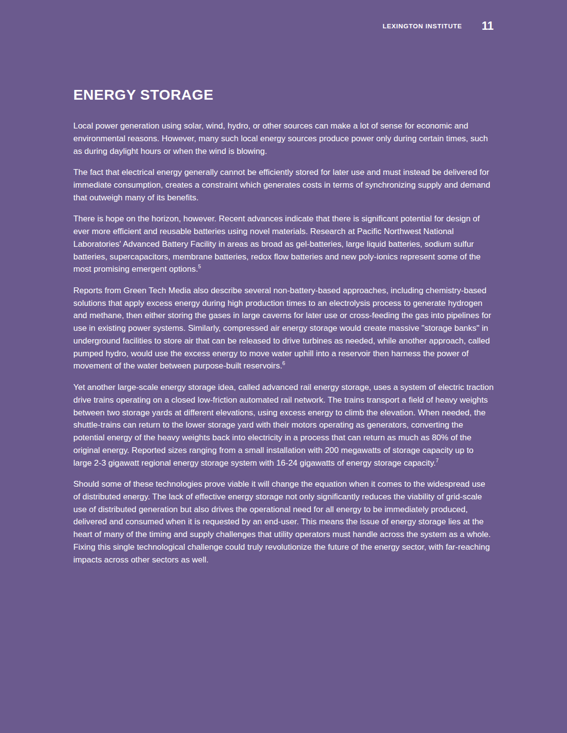Lexington Institute 11
Energy Storage
Local power generation using solar, wind, hydro, or other sources can make a lot of sense for economic and environmental reasons. However, many such local energy sources produce power only during certain times, such as during daylight hours or when the wind is blowing.
The fact that electrical energy generally cannot be efficiently stored for later use and must instead be delivered for immediate consumption, creates a constraint which generates costs in terms of synchronizing supply and demand that outweigh many of its benefits.
There is hope on the horizon, however. Recent advances indicate that there is significant potential for design of ever more efficient and reusable batteries using novel materials. Research at Pacific Northwest National Laboratories' Advanced Battery Facility in areas as broad as gel-batteries, large liquid batteries, sodium sulfur batteries, supercapacitors, membrane batteries, redox flow batteries and new poly-ionics represent some of the most promising emergent options.5
Reports from Green Tech Media also describe several non-battery-based approaches, including chemistry-based solutions that apply excess energy during high production times to an electrolysis process to generate hydrogen and methane, then either storing the gases in large caverns for later use or cross-feeding the gas into pipelines for use in existing power systems. Similarly, compressed air energy storage would create massive "storage banks" in underground facilities to store air that can be released to drive turbines as needed, while another approach, called pumped hydro, would use the excess energy to move water uphill into a reservoir then harness the power of movement of the water between purpose-built reservoirs.6
Yet another large-scale energy storage idea, called advanced rail energy storage, uses a system of electric traction drive trains operating on a closed low-friction automated rail network. The trains transport a field of heavy weights between two storage yards at different elevations, using excess energy to climb the elevation. When needed, the shuttle-trains can return to the lower storage yard with their motors operating as generators, converting the potential energy of the heavy weights back into electricity in a process that can return as much as 80% of the original energy. Reported sizes ranging from a small installation with 200 megawatts of storage capacity up to large 2-3 gigawatt regional energy storage system with 16-24 gigawatts of energy storage capacity.7
Should some of these technologies prove viable it will change the equation when it comes to the widespread use of distributed energy. The lack of effective energy storage not only significantly reduces the viability of grid-scale use of distributed generation but also drives the operational need for all energy to be immediately produced, delivered and consumed when it is requested by an end-user. This means the issue of energy storage lies at the heart of many of the timing and supply challenges that utility operators must handle across the system as a whole. Fixing this single technological challenge could truly revolutionize the future of the energy sector, with far-reaching impacts across other sectors as well.